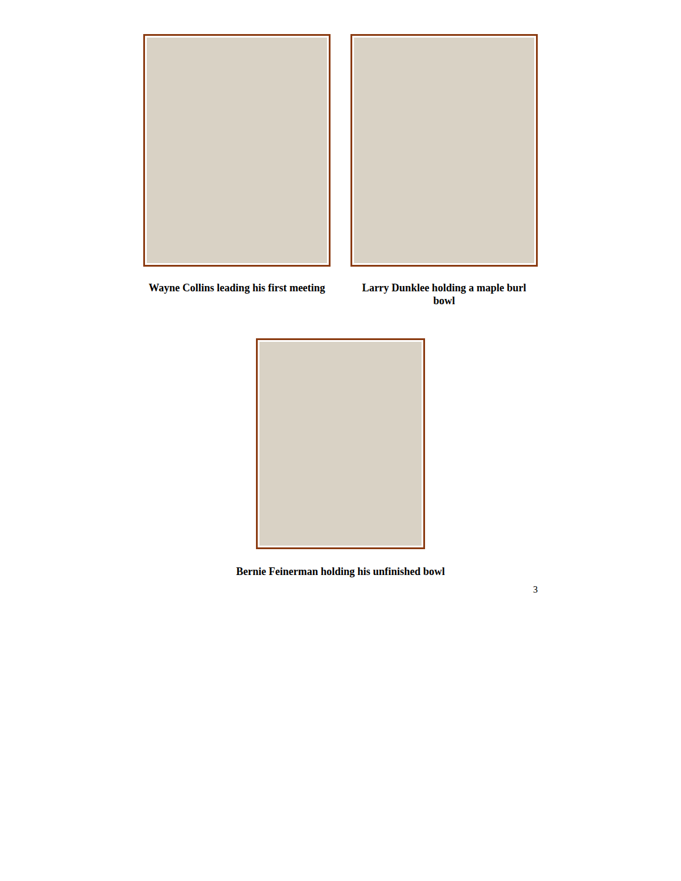Wayne Collins leading his first meeting
Larry Dunklee holding a maple burl bowl
Bernie Feinerman holding his unfinished bowl
3